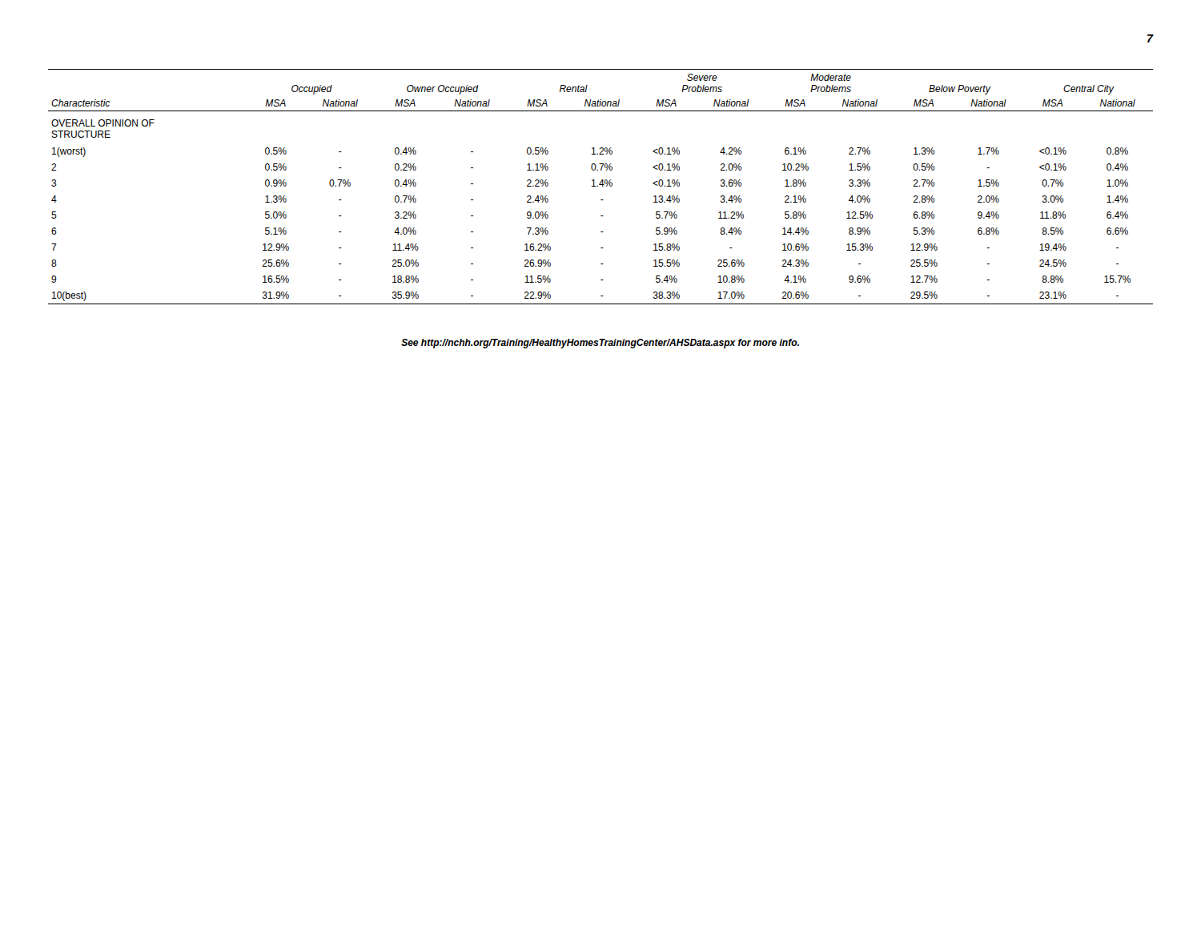7
| | Occupied | Owner Occupied | Rental | Severe Problems | Moderate Problems | Below Poverty | Central City |
| --- | --- | --- | --- | --- | --- | --- | --- |
| Characteristic | MSA | National | MSA | National | MSA | National | MSA | National | MSA | National | MSA | National | MSA | National |
| OVERALL OPINION OF STRUCTURE |
| 1(worst) | 0.5% | - | 0.4% | - | 0.5% | 1.2% | <0.1% | 4.2% | 6.1% | 2.7% | 1.3% | 1.7% | <0.1% | 0.8% |
| 2 | 0.5% | - | 0.2% | - | 1.1% | 0.7% | <0.1% | 2.0% | 10.2% | 1.5% | 0.5% | - | <0.1% | 0.4% |
| 3 | 0.9% | 0.7% | 0.4% | - | 2.2% | 1.4% | <0.1% | 3.6% | 1.8% | 3.3% | 2.7% | 1.5% | 0.7% | 1.0% |
| 4 | 1.3% | - | 0.7% | - | 2.4% | - | 13.4% | 3.4% | 2.1% | 4.0% | 2.8% | 2.0% | 3.0% | 1.4% |
| 5 | 5.0% | - | 3.2% | - | 9.0% | - | 5.7% | 11.2% | 5.8% | 12.5% | 6.8% | 9.4% | 11.8% | 6.4% |
| 6 | 5.1% | - | 4.0% | - | 7.3% | - | 5.9% | 8.4% | 14.4% | 8.9% | 5.3% | 6.8% | 8.5% | 6.6% |
| 7 | 12.9% | - | 11.4% | - | 16.2% | - | 15.8% | - | 10.6% | 15.3% | 12.9% | - | 19.4% | - |
| 8 | 25.6% | - | 25.0% | - | 26.9% | - | 15.5% | 25.6% | 24.3% | - | 25.5% | - | 24.5% | - |
| 9 | 16.5% | - | 18.8% | - | 11.5% | - | 5.4% | 10.8% | 4.1% | 9.6% | 12.7% | - | 8.8% | 15.7% |
| 10(best) | 31.9% | - | 35.9% | - | 22.9% | - | 38.3% | 17.0% | 20.6% | - | 29.5% | - | 23.1% | - |
See http://nchh.org/Training/HealthyHomesTrainingCenter/AHSData.aspx for more info.